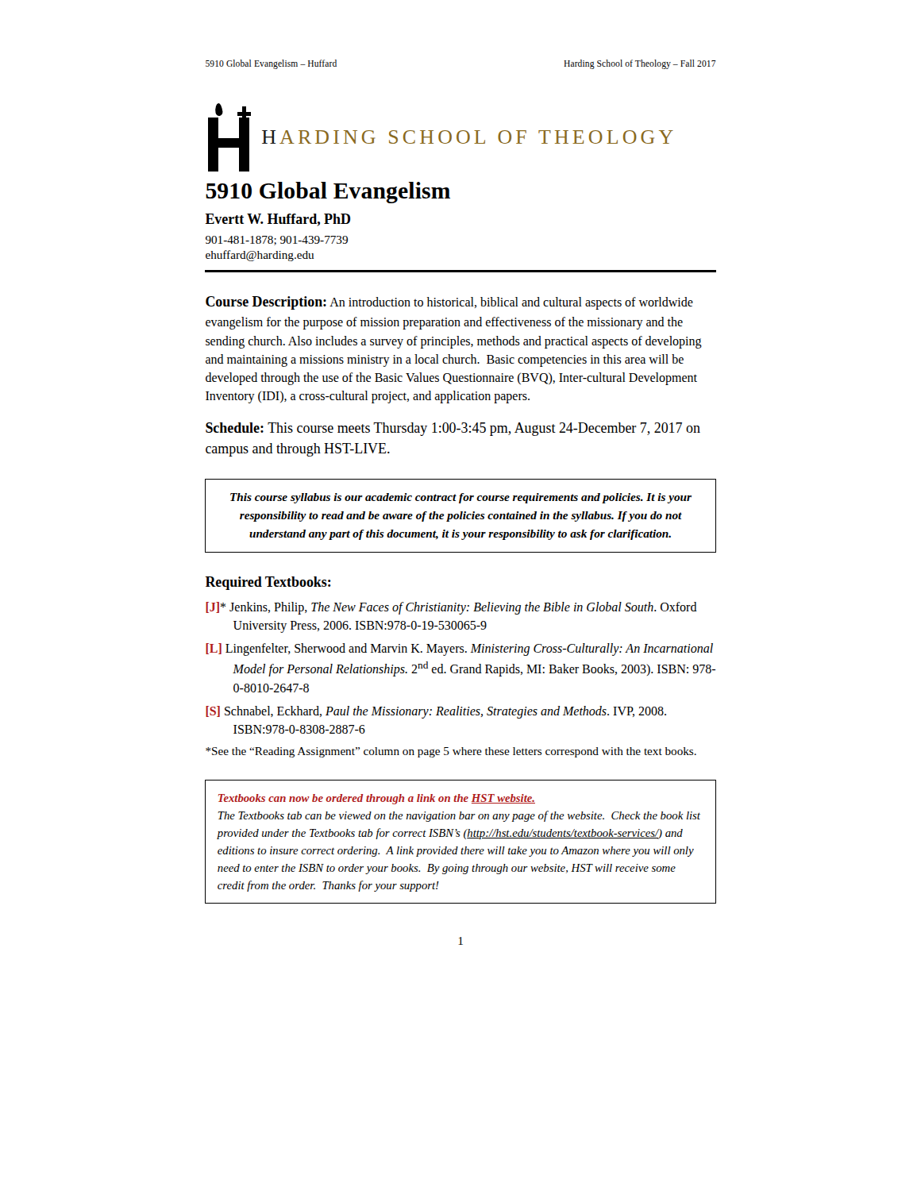5910 Global Evangelism – Huffard Harding School of Theology – Fall 2017
HARDING SCHOOL OF THEOLOGY
5910 Global Evangelism
Evertt W. Huffard, PhD
901-481-1878; 901-439-7739
ehuffard@harding.edu
Course Description: An introduction to historical, biblical and cultural aspects of worldwide evangelism for the purpose of mission preparation and effectiveness of the missionary and the sending church. Also includes a survey of principles, methods and practical aspects of developing and maintaining a missions ministry in a local church. Basic competencies in this area will be developed through the use of the Basic Values Questionnaire (BVQ), Inter-cultural Development Inventory (IDI), a cross-cultural project, and application papers.
Schedule: This course meets Thursday 1:00-3:45 pm, August 24-December 7, 2017 on campus and through HST-LIVE.
This course syllabus is our academic contract for course requirements and policies. It is your responsibility to read and be aware of the policies contained in the syllabus. If you do not understand any part of this document, it is your responsibility to ask for clarification.
Required Textbooks:
[J]* Jenkins, Philip, The New Faces of Christianity: Believing the Bible in Global South. Oxford University Press, 2006. ISBN:978-0-19-530065-9
[L] Lingenfelter, Sherwood and Marvin K. Mayers. Ministering Cross-Culturally: An Incarnational Model for Personal Relationships. 2nd ed. Grand Rapids, MI: Baker Books, 2003). ISBN: 978-0-8010-2647-8
[S] Schnabel, Eckhard, Paul the Missionary: Realities, Strategies and Methods. IVP, 2008. ISBN:978-0-8308-2887-6
*See the “Reading Assignment” column on page 5 where these letters correspond with the text books.
Textbooks can now be ordered through a link on the HST website.
The Textbooks tab can be viewed on the navigation bar on any page of the website. Check the book list provided under the Textbooks tab for correct ISBN’s (http://hst.edu/students/textbook-services/) and editions to insure correct ordering. A link provided there will take you to Amazon where you will only need to enter the ISBN to order your books. By going through our website, HST will receive some credit from the order. Thanks for your support!
1